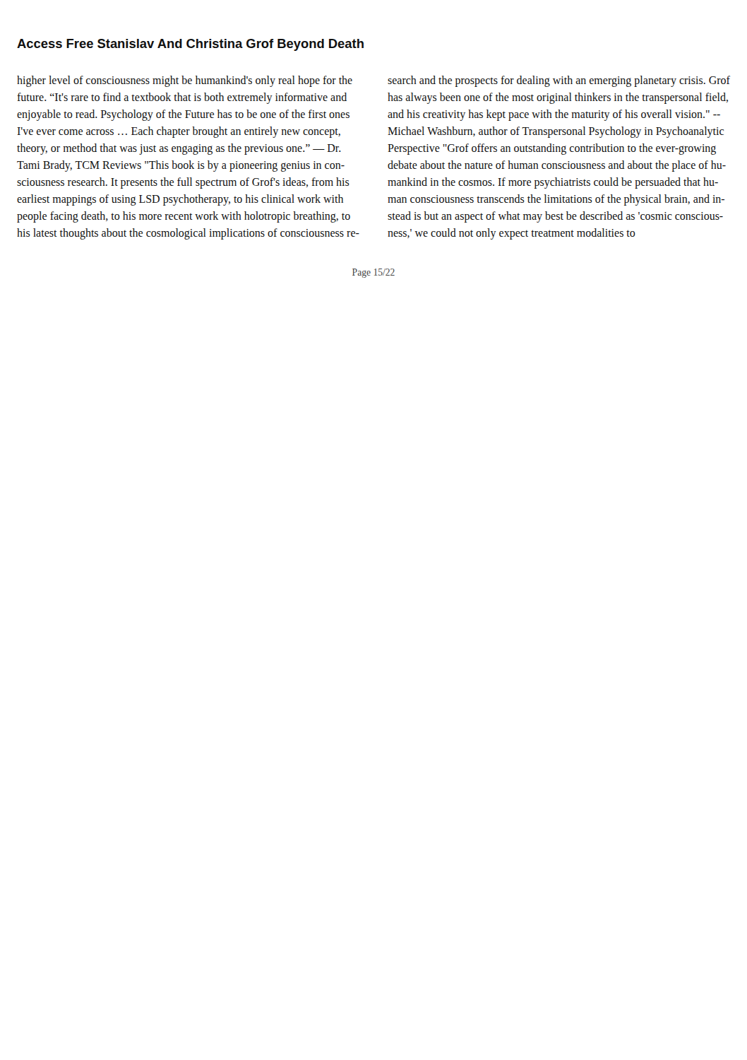Access Free Stanislav And Christina Grof Beyond Death
higher level of consciousness might be humankind's only real hope for the future. “It's rare to find a textbook that is both extremely informative and enjoyable to read. Psychology of the Future has to be one of the first ones I've ever come across … Each chapter brought an entirely new concept, theory, or method that was just as engaging as the previous one.” — Dr. Tami Brady, TCM Reviews "This book is by a pioneering genius in consciousness research. It presents the full spectrum of Grof's ideas, from his earliest mappings of using LSD psychotherapy, to his clinical work with people facing death, to his more recent work with holotropic breathing, to his latest thoughts about the cosmological implications of consciousness research and the prospects for dealing with an emerging planetary crisis. Grof has always been one of the most original thinkers in the transpersonal field, and his creativity has kept pace with the maturity of his overall vision." -- Michael Washburn, author of Transpersonal Psychology in Psychoanalytic Perspective "Grof offers an outstanding contribution to the ever-growing debate about the nature of human consciousness and about the place of humankind in the cosmos. If more psychiatrists could be persuaded that human consciousness transcends the limitations of the physical brain, and instead is but an aspect of what may best be described as 'cosmic consciousness,' we could not only expect treatment modalities to
Page 15/22